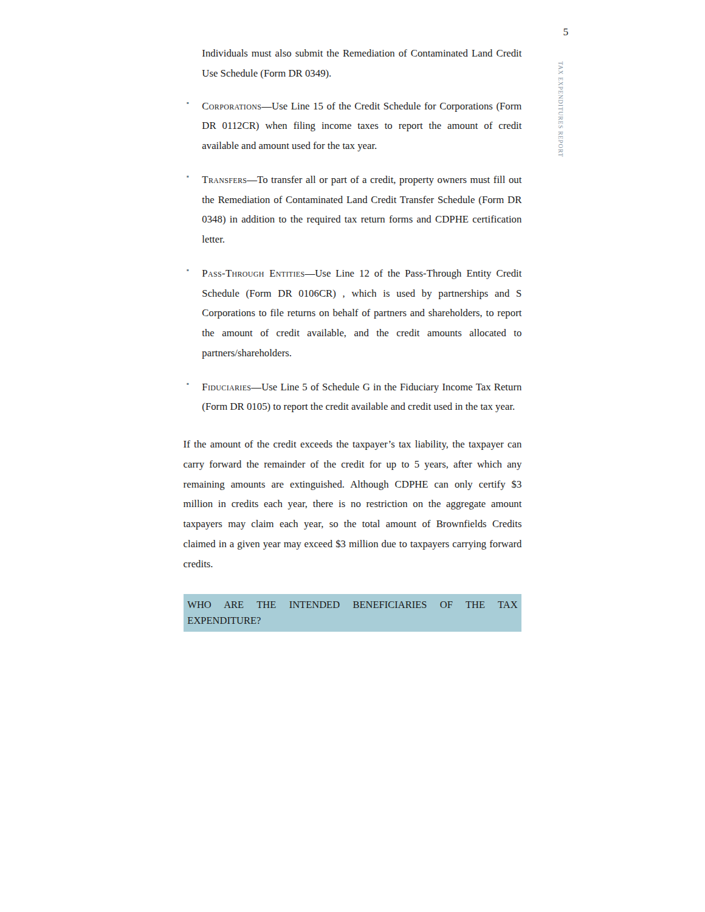5
TAX EXPENDITURES REPORT
Individuals must also submit the Remediation of Contaminated Land Credit Use Schedule (Form DR 0349).
Corporations—Use Line 15 of the Credit Schedule for Corporations (Form DR 0112CR) when filing income taxes to report the amount of credit available and amount used for the tax year.
Transfers—To transfer all or part of a credit, property owners must fill out the Remediation of Contaminated Land Credit Transfer Schedule (Form DR 0348) in addition to the required tax return forms and CDPHE certification letter.
Pass-Through Entities—Use Line 12 of the Pass-Through Entity Credit Schedule (Form DR 0106CR) , which is used by partnerships and S Corporations to file returns on behalf of partners and shareholders, to report the amount of credit available, and the credit amounts allocated to partners/shareholders.
Fiduciaries—Use Line 5 of Schedule G in the Fiduciary Income Tax Return (Form DR 0105) to report the credit available and credit used in the tax year.
If the amount of the credit exceeds the taxpayer’s tax liability, the taxpayer can carry forward the remainder of the credit for up to 5 years, after which any remaining amounts are extinguished. Although CDPHE can only certify $3 million in credits each year, there is no restriction on the aggregate amount taxpayers may claim each year, so the total amount of Brownfields Credits claimed in a given year may exceed $3 million due to taxpayers carrying forward credits.
WHO ARE THE INTENDED BENEFICIARIES OF THE TAX EXPENDITURE?
Statute does not explicitly state the intended beneficiaries of the credit. However, based on its operation, discussions with staff at CDPHE and the Department, and stakeholder interviews, we inferred that the direct beneficiaries of the credit are Colorado property owners, including